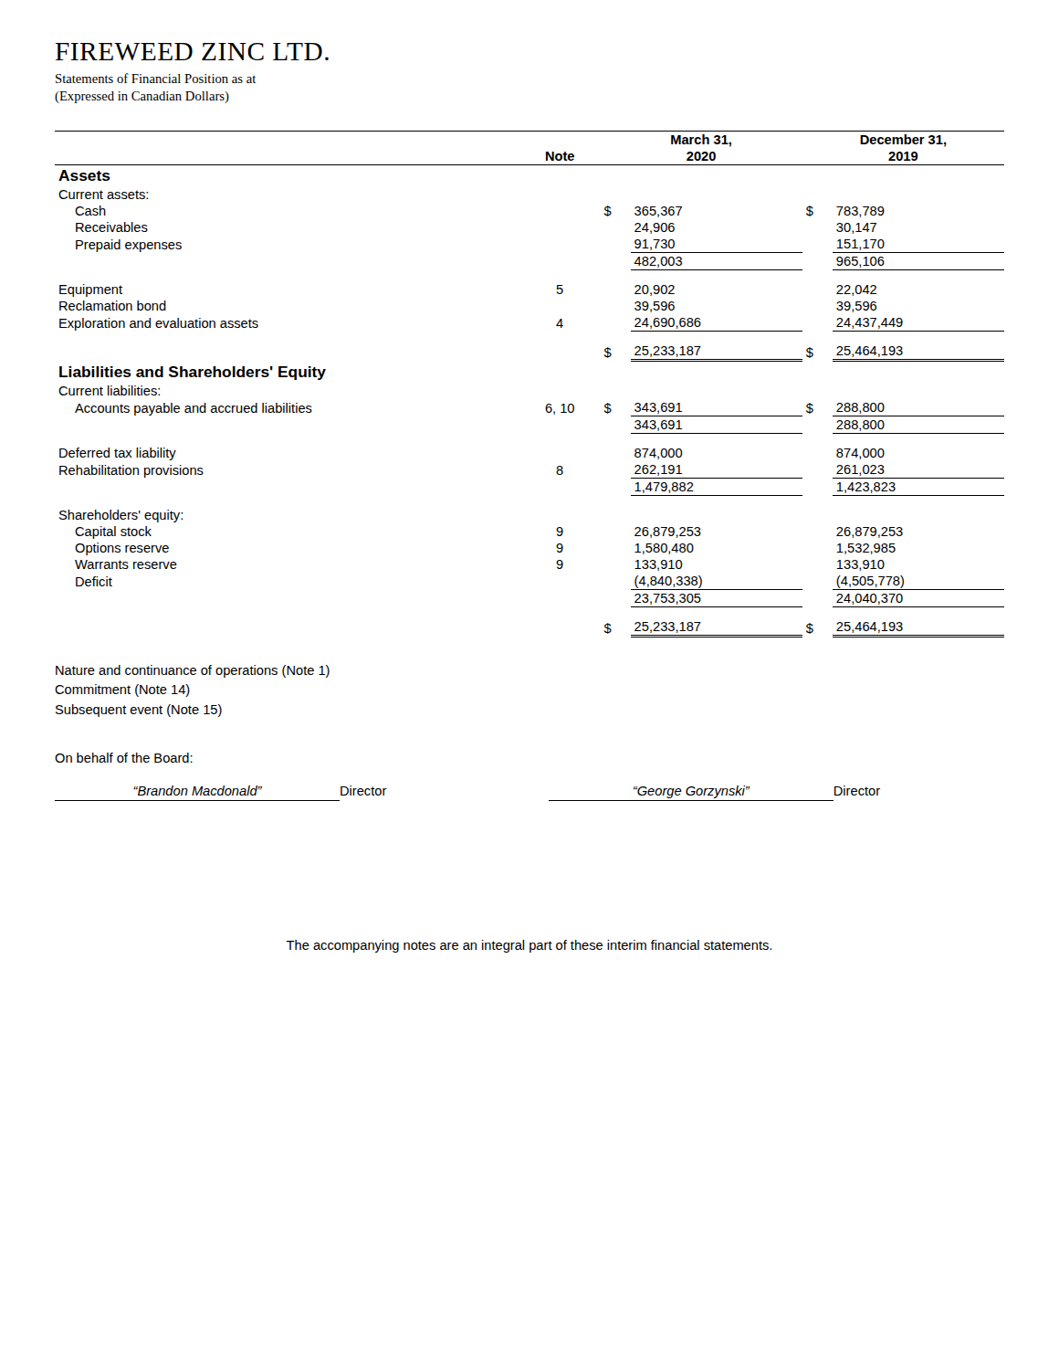FIREWEED ZINC LTD.
Statements of Financial Position as at
(Expressed in Canadian Dollars)
| | | March 31, | December 31, |
| | Note | 2020 | 2019 |
| Assets |
| Current assets: | | | | | |
| Cash | | $ | 365,367 | $ | 783,789 |
| Receivables | | | 24,906 | | 30,147 |
| Prepaid expenses | | | 91,730 | | 151,170 |
| | | | 482,003 | | 965,106 |
| Equipment | 5 | | 20,902 | | 22,042 |
| Reclamation bond | | | 39,596 | | 39,596 |
| Exploration and evaluation assets | 4 | | 24,690,686 | | 24,437,449 |
| | | $ | 25,233,187 | $ | 25,464,193 |
| Liabilities and Shareholders' Equity |
| Current liabilities: | | | | | |
| Accounts payable and accrued liabilities | 6, 10 | $ | 343,691 | $ | 288,800 |
| | | | 343,691 | | 288,800 |
| Deferred tax liability | | | 874,000 | | 874,000 |
| Rehabilitation provisions | 8 | | 262,191 | | 261,023 |
| | | | 1,479,882 | | 1,423,823 |
| Shareholders' equity: | | | | | |
| Capital stock | 9 | | 26,879,253 | | 26,879,253 |
| Options reserve | 9 | | 1,580,480 | | 1,532,985 |
| Warrants reserve | 9 | | 133,910 | | 133,910 |
| Deficit | | | (4,840,338) | | (4,505,778) |
| | | | 23,753,305 | | 24,040,370 |
| | | $ | 25,233,187 | $ | 25,464,193 |
Nature and continuance of operations (Note 1)
Commitment (Note 14)
Subsequent event (Note 15)
On behalf of the Board:
| “Brandon Macdonald” | Director | | “George Gorzynski” | Director |
The accompanying notes are an integral part of these interim financial statements.